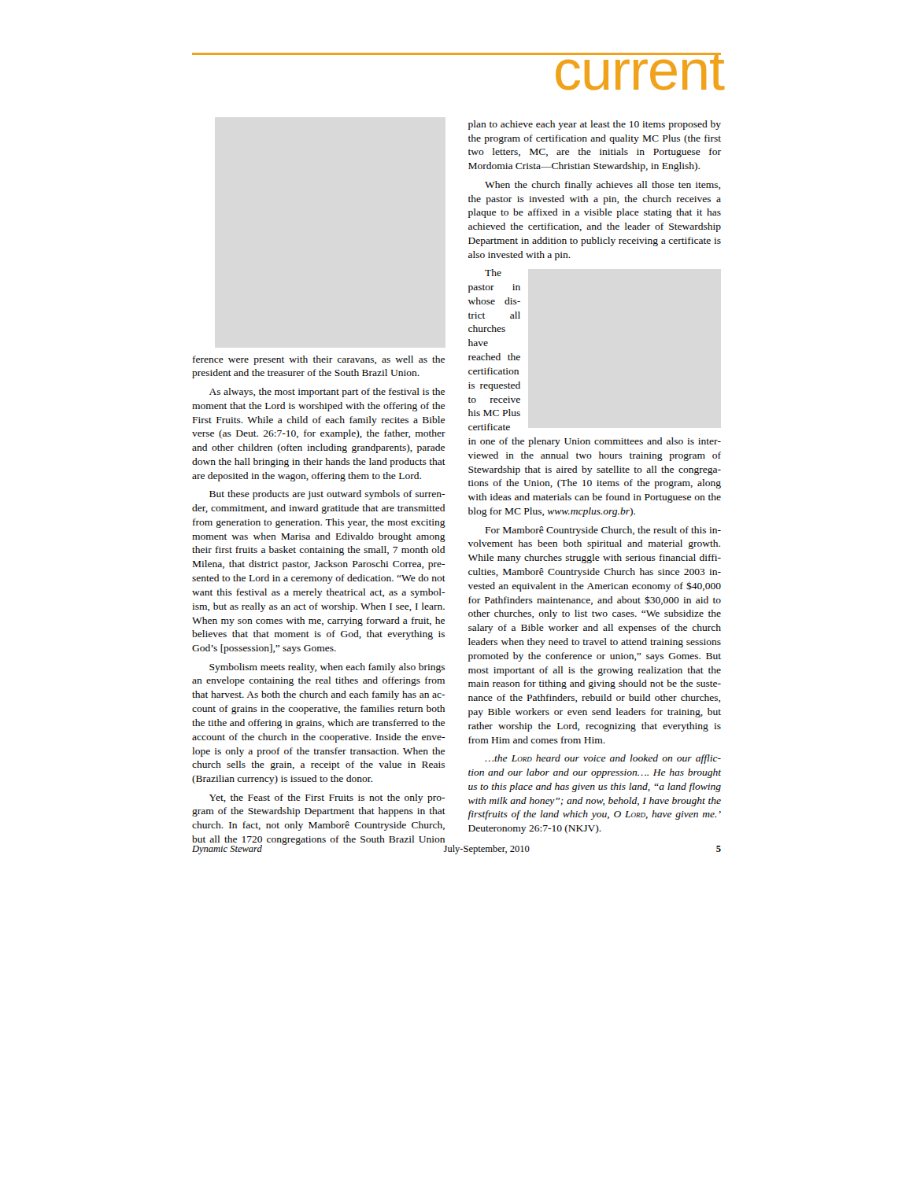current
ference were present with their caravans, as well as the president and the treasurer of the South Brazil Union.
As always, the most important part of the festival is the moment that the Lord is worshiped with the offering of the First Fruits. While a child of each family recites a Bible verse (as Deut. 26:7-10, for example), the father, mother and other children (often including grandparents), parade down the hall bringing in their hands the land products that are deposited in the wagon, offering them to the Lord.
But these products are just outward symbols of surrender, commitment, and inward gratitude that are transmitted from generation to generation. This year, the most exciting moment was when Marisa and Edivaldo brought among their first fruits a basket containing the small, 7 month old Milena, that district pastor, Jackson Paroschi Correa, presented to the Lord in a ceremony of dedication. “We do not want this festival as a merely theatrical act, as a symbolism, but as really as an act of worship. When I see, I learn. When my son comes with me, carrying forward a fruit, he believes that that moment is of God, that everything is God’s [possession],” says Gomes.
Symbolism meets reality, when each family also brings an envelope containing the real tithes and offerings from that harvest. As both the church and each family has an account of grains in the cooperative, the families return both the tithe and offering in grains, which are transferred to the account of the church in the cooperative. Inside the envelope is only a proof of the transfer transaction. When the church sells the grain, a receipt of the value in Reais (Brazilian currency) is issued to the donor.
Yet, the Feast of the First Fruits is not the only program of the Stewardship Department that happens in that church. In fact, not only Mamborê Countryside Church, but all the 1720 congregations of the South Brazil Union plan to achieve each year at least the 10 items proposed by the program of certification and quality MC Plus (the first two letters, MC, are the initials in Portuguese for Mordomia Crista—Christian Stewardship, in English).
When the church finally achieves all those ten items, the pastor is invested with a pin, the church receives a plaque to be affixed in a visible place stating that it has achieved the certification, and the leader of Stewardship Department in addition to publicly receiving a certificate is also invested with a pin.
The pastor in whose district all churches have reached the certification is requested to receive his MC Plus certificate in one of the plenary Union committees and also is interviewed in the annual two hours training program of Stewardship that is aired by satellite to all the congregations of the Union, (The 10 items of the program, along with ideas and materials can be found in Portuguese on the blog for MC Plus, www.mcplus.org.br).
For Mamborê Countryside Church, the result of this involvement has been both spiritual and material growth. While many churches struggle with serious financial difficulties, Mamborê Countryside Church has since 2003 invested an equivalent in the American economy of $40,000 for Pathfinders maintenance, and about $30,000 in aid to other churches, only to list two cases. “We subsidize the salary of a Bible worker and all expenses of the church leaders when they need to travel to attend training sessions promoted by the conference or union,” says Gomes. But most important of all is the growing realization that the main reason for tithing and giving should not be the sustenance of the Pathfinders, rebuild or build other churches, pay Bible workers or even send leaders for training, but rather worship the Lord, recognizing that everything is from Him and comes from Him.
…the Lord heard our voice and looked on our affliction and our labor and our oppression…. He has brought us to this place and has given us this land, “a land flowing with milk and honey”; and now, behold, I have brought the firstfruits of the land which you, O Lord, have given me.’ Deuteronomy 26:7-10 (NKJV).
Dynamic Steward
July-September, 2010
5